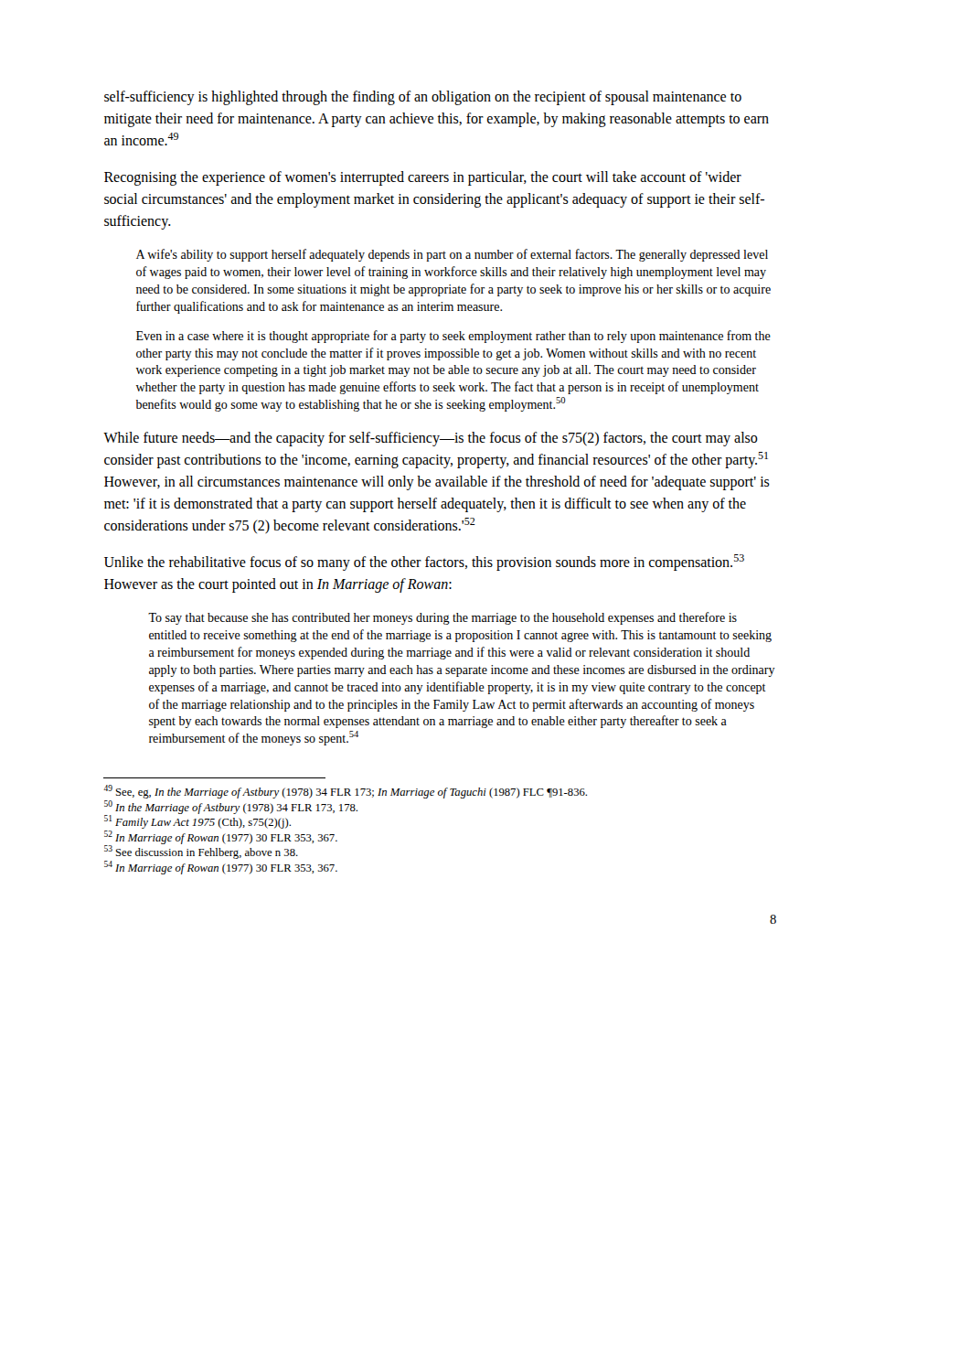self-sufficiency is highlighted through the finding of an obligation on the recipient of spousal maintenance to mitigate their need for maintenance. A party can achieve this, for example, by making reasonable attempts to earn an income.49
Recognising the experience of women's interrupted careers in particular, the court will take account of 'wider social circumstances' and the employment market in considering the applicant's adequacy of support ie their self-sufficiency.
A wife's ability to support herself adequately depends in part on a number of external factors. The generally depressed level of wages paid to women, their lower level of training in workforce skills and their relatively high unemployment level may need to be considered. In some situations it might be appropriate for a party to seek to improve his or her skills or to acquire further qualifications and to ask for maintenance as an interim measure.
Even in a case where it is thought appropriate for a party to seek employment rather than to rely upon maintenance from the other party this may not conclude the matter if it proves impossible to get a job. Women without skills and with no recent work experience competing in a tight job market may not be able to secure any job at all. The court may need to consider whether the party in question has made genuine efforts to seek work. The fact that a person is in receipt of unemployment benefits would go some way to establishing that he or she is seeking employment.50
While future needs—and the capacity for self-sufficiency—is the focus of the s75(2) factors, the court may also consider past contributions to the 'income, earning capacity, property, and financial resources' of the other party.51 However, in all circumstances maintenance will only be available if the threshold of need for 'adequate support' is met: 'if it is demonstrated that a party can support herself adequately, then it is difficult to see when any of the considerations under s75 (2) become relevant considerations.'52
Unlike the rehabilitative focus of so many of the other factors, this provision sounds more in compensation.53 However as the court pointed out in In Marriage of Rowan:
To say that because she has contributed her moneys during the marriage to the household expenses and therefore is entitled to receive something at the end of the marriage is a proposition I cannot agree with. This is tantamount to seeking a reimbursement for moneys expended during the marriage and if this were a valid or relevant consideration it should apply to both parties. Where parties marry and each has a separate income and these incomes are disbursed in the ordinary expenses of a marriage, and cannot be traced into any identifiable property, it is in my view quite contrary to the concept of the marriage relationship and to the principles in the Family Law Act to permit afterwards an accounting of moneys spent by each towards the normal expenses attendant on a marriage and to enable either party thereafter to seek a reimbursement of the moneys so spent.54
49 See, eg, In the Marriage of Astbury (1978) 34 FLR 173; In Marriage of Taguchi (1987) FLC ¶91-836.
50 In the Marriage of Astbury (1978) 34 FLR 173, 178.
51 Family Law Act 1975 (Cth), s75(2)(j).
52 In Marriage of Rowan (1977) 30 FLR 353, 367.
53 See discussion in Fehlberg, above n 38.
54 In Marriage of Rowan (1977) 30 FLR 353, 367.
8